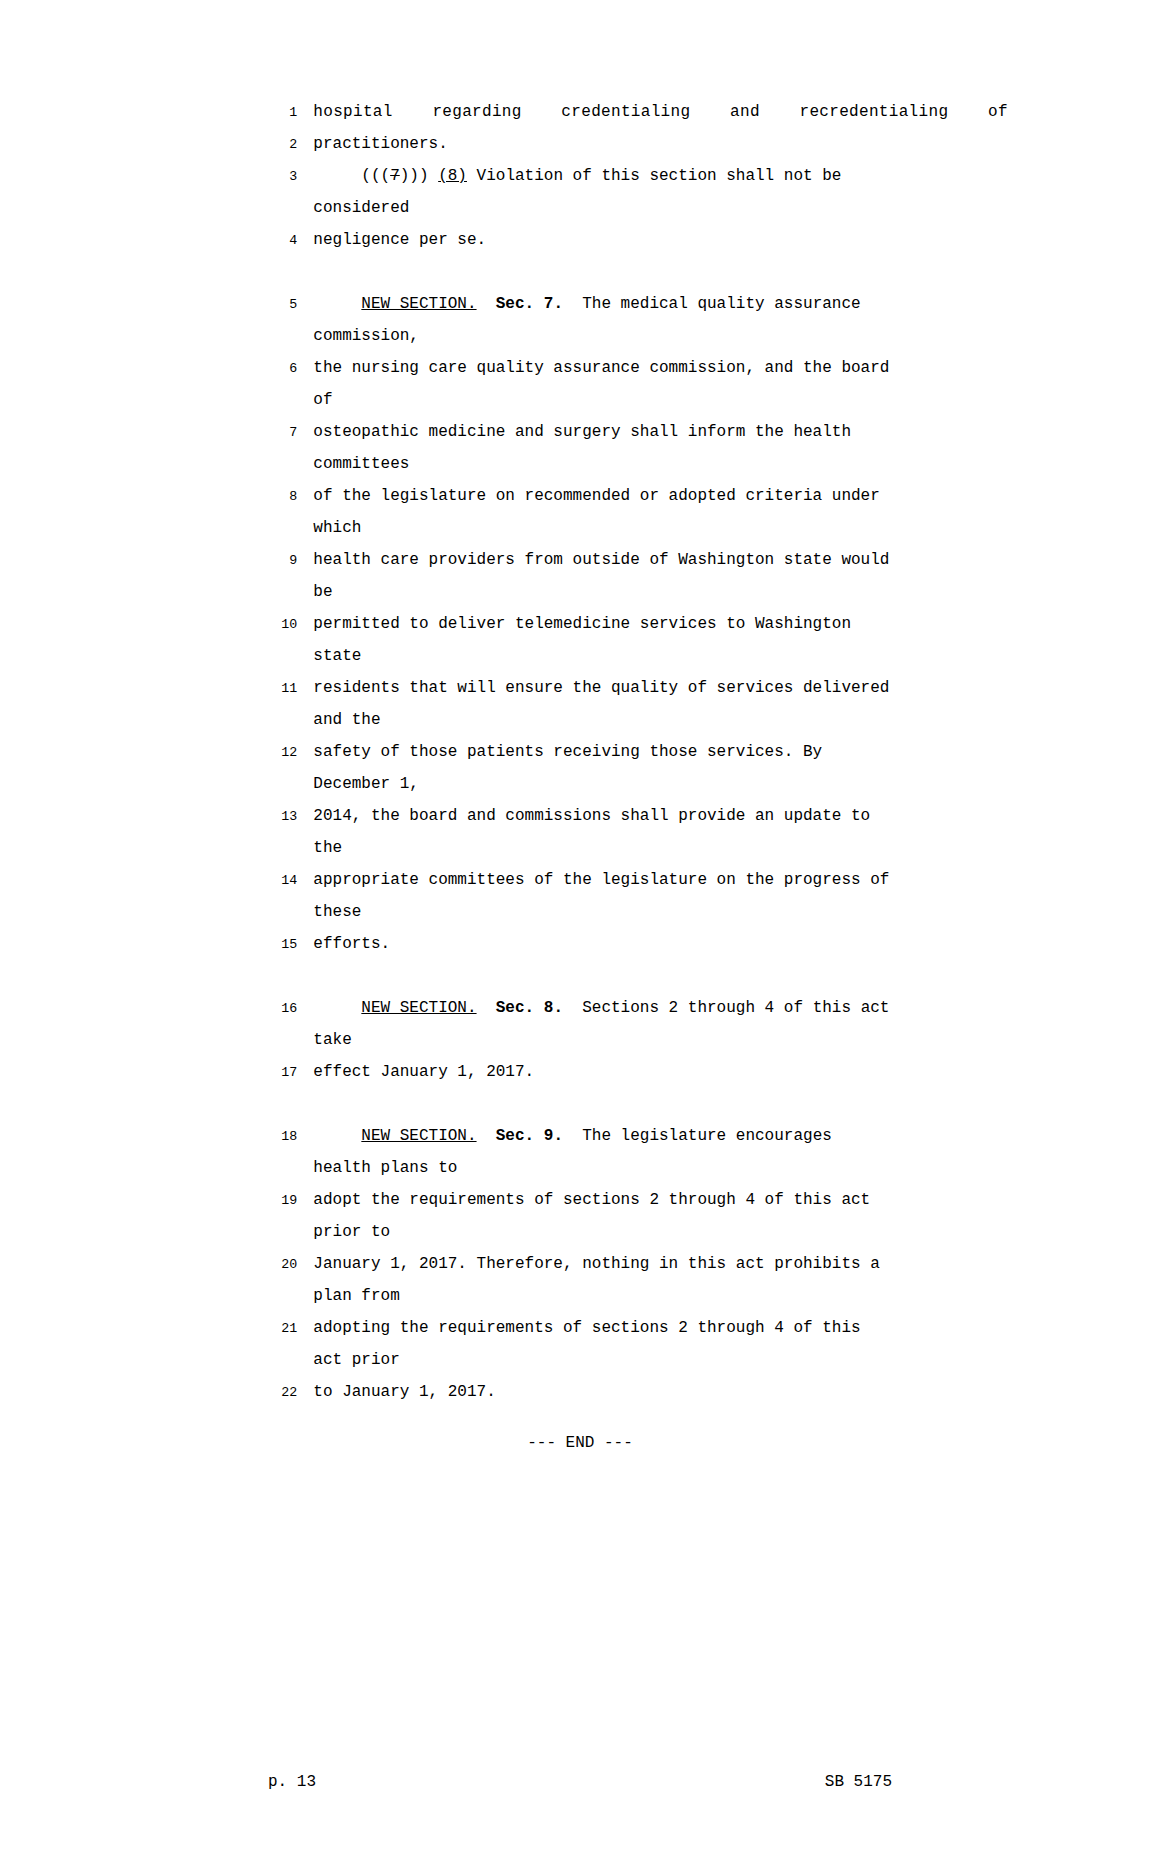1 hospital regarding credentialing and recredentialing of
2 practitioners.
3 (((7))) (8) Violation of this section shall not be considered
4 negligence per se.
5 NEW SECTION. Sec. 7. The medical quality assurance commission,
6 the nursing care quality assurance commission, and the board of
7 osteopathic medicine and surgery shall inform the health committees
8 of the legislature on recommended or adopted criteria under which
9 health care providers from outside of Washington state would be
10 permitted to deliver telemedicine services to Washington state
11 residents that will ensure the quality of services delivered and the
12 safety of those patients receiving those services. By December 1,
132014, the board and commissions shall provide an update to the
14 appropriate committees of the legislature on the progress of these
15 efforts.
16 NEW SECTION. Sec. 8. Sections 2 through 4 of this act take
17 effect January 1, 2017.
18 NEW SECTION. Sec. 9. The legislature encourages health plans to
19 adopt the requirements of sections 2 through 4 of this act prior to
20 January 1, 2017. Therefore, nothing in this act prohibits a plan from
21 adopting the requirements of sections 2 through 4 of this act prior
22 to January 1, 2017.
--- END ---
p. 13 SB 5175